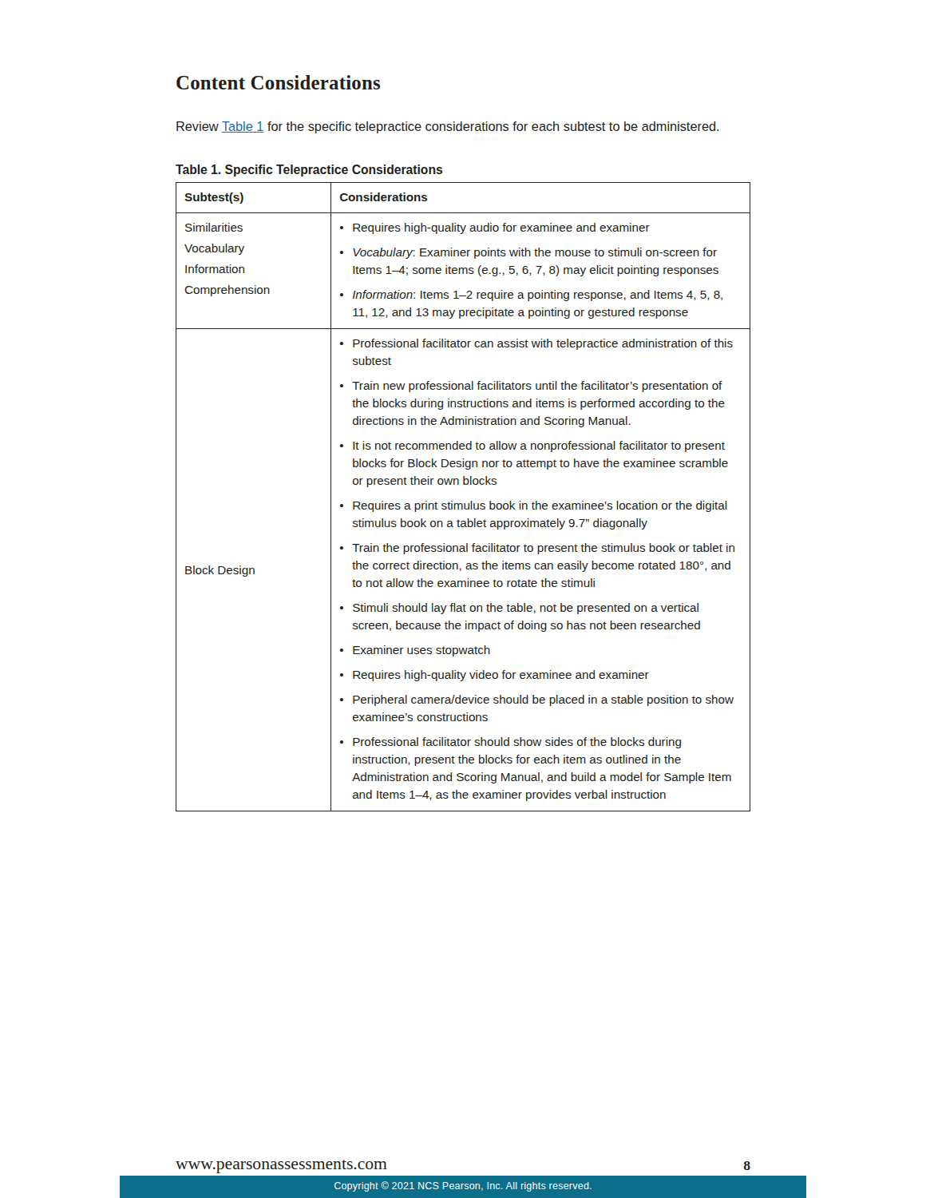Content Considerations
Review Table 1 for the specific telepractice considerations for each subtest to be administered.
Table 1. Specific Telepractice Considerations
| Subtest(s) | Considerations |
| --- | --- |
| Similarities Vocabulary Information Comprehension | Requires high-quality audio for examinee and examiner Vocabulary : Examiner points with the mouse to stimuli on-screen for Items 1–4; some items (e.g., 5, 6, 7, 8) may elicit pointing responses Information : Items 1–2 require a pointing response, and Items 4, 5, 8, 11, 12, and 13 may precipitate a pointing or gestured response |
| Block Design | Professional facilitator can assist with telepractice administration of this subtest Train new professional facilitators until the facilitator’s presentation of the blocks during instructions and items is performed according to the directions in the Administration and Scoring Manual. It is not recommended to allow a nonprofessional facilitator to present blocks for Block Design nor to attempt to have the examinee scramble or present their own blocks Requires a print stimulus book in the examinee’s location or the digital stimulus book on a tablet approximately 9.7” diagonally Train the professional facilitator to present the stimulus book or tablet in the correct direction, as the items can easily become rotated 180°, and to not allow the examinee to rotate the stimuli Stimuli should lay flat on the table, not be presented on a vertical screen, because the impact of doing so has not been researched Examiner uses stopwatch Requires high-quality video for examinee and examiner Peripheral camera/device should be placed in a stable position to show examinee’s constructions Professional facilitator should show sides of the blocks during instruction, present the blocks for each item as outlined in the Administration and Scoring Manual, and build a model for Sample Item and Items 1–4, as the examiner provides verbal instruction |
www.pearsonassessments.com 8
Copyright © 2021 NCS Pearson, Inc. All rights reserved.